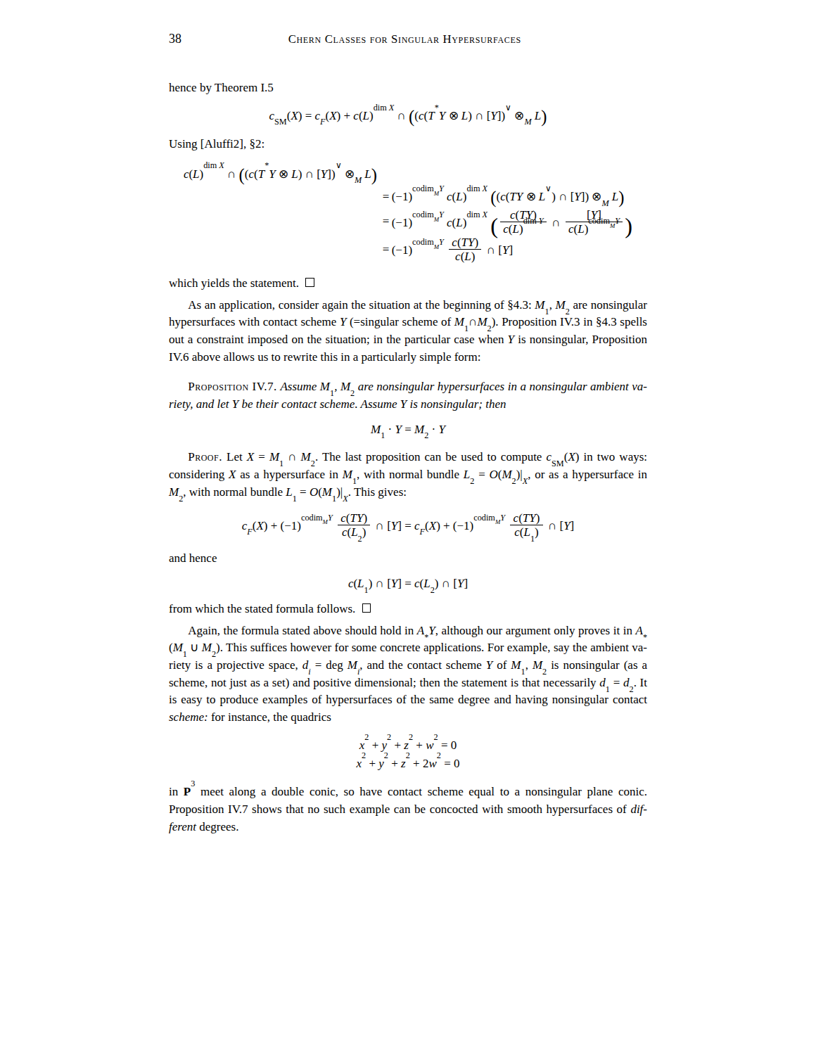38 Chern Classes for Singular Hypersurfaces
hence by Theorem I.5
cSM(X) = cF(X) + c(L)dim X ∩ ((c(T*Y ⊗ L) ∩ [Y])∨ ⊗M L)
Using [Aluffi2], §2:
| c ( L ) dim X ∩ ( ( c ( T * Y ⊗ L ) ∩ [ Y ]) ∨ ⊗ M L ) | | |
| | = | (−1) codim M Y c ( L ) dim X ( ( c ( TY ⊗ L ∨ ) ∩ [ Y ]) ⊗ M L ) |
| | = | (−1) codim M Y c ( L ) dim X ( c ( TY ) c ( L ) dim Y ∩ [ Y ] c ( L ) codim M Y ) |
| | = | (−1) codim M Y c ( TY ) c ( L ) ∩ [ Y ] |
which yields the statement.
As an application, consider again the situation at the beginning of §4.3: M1, M2 are nonsingular hypersurfaces with contact scheme Y (=singular scheme of M1∩M2). Proposition IV.3 in §4.3 spells out a constraint imposed on the situation; in the particular case when Y is nonsingular, Proposition IV.6 above allows us to rewrite this in a particularly simple form:
Proposition IV.7. Assume M1, M2 are nonsingular hypersurfaces in a nonsingular ambient variety, and let Y be their contact scheme. Assume Y is nonsingular; then
M1 · Y = M2 · Y
Proof. Let X = M1 ∩ M2. The last proposition can be used to compute cSM(X) in two ways: considering X as a hypersurface in M1, with normal bundle L2 = O(M2)|X, or as a hypersurface in M2, with normal bundle L1 = O(M1)|X. This gives:
cF(X) + (−1)codimMY c(TY) c(L2) ∩ [Y] = cF(X) + (−1)codimMY c(TY) c(L1) ∩ [Y]
and hence
c(L1) ∩ [Y] = c(L2) ∩ [Y]
from which the stated formula follows.
Again, the formula stated above should hold in A*Y, although our argument only proves it in A*(M1 ∪ M2). This suffices however for some concrete applications. For example, say the ambient variety is a projective space, di = deg Mi, and the contact scheme Y of M1, M2 is nonsingular (as a scheme, not just as a set) and positive dimensional; then the statement is that necessarily d1 = d2. It is easy to produce examples of hypersurfaces of the same degree and having nonsingular contact scheme: for instance, the quadrics
x2 + y2 + z2 + w2 = 0
x2 + y2 + z2 + 2w2 = 0
in P3 meet along a double conic, so have contact scheme equal to a nonsingular plane conic. Proposition IV.7 shows that no such example can be concocted with smooth hypersurfaces of different degrees.